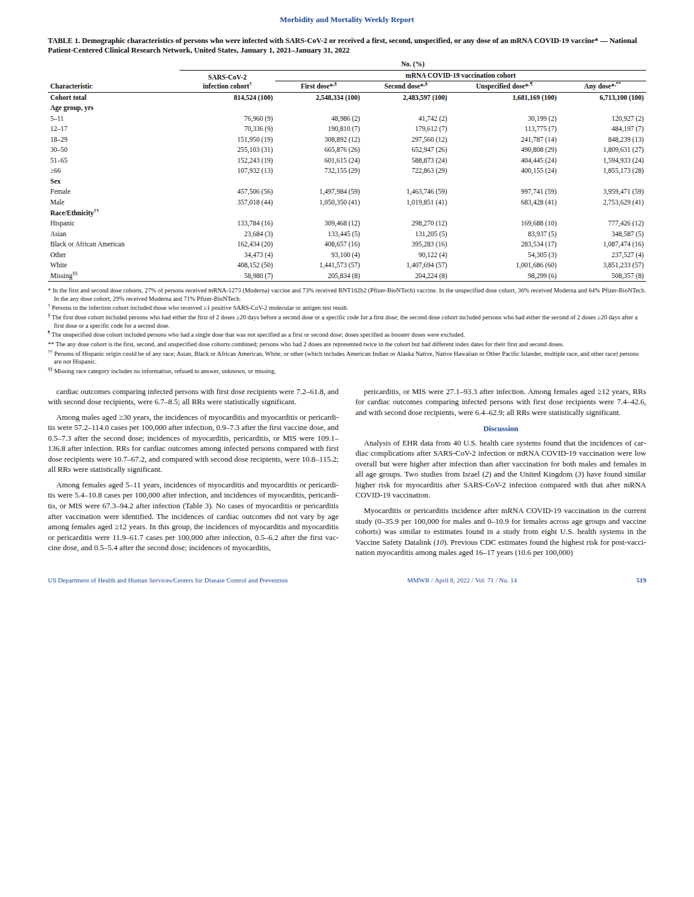Morbidity and Mortality Weekly Report
TABLE 1. Demographic characteristics of persons who were infected with SARS-CoV-2 or received a first, second, unspecified, or any dose of an mRNA COVID-19 vaccine* — National Patient-Centered Clinical Research Network, United States, January 1, 2021–January 31, 2022
| Characteristic | No. (%) |
| --- | --- |
| SARS-CoV-2 infection cohort † | mRNA COVID-19 vaccination cohort |
| First dose* ,§ | Second dose* ,§ | Unspecified dose* ,¶ | Any dose* ,** |
| Cohort total | 814,524 (100) | 2,548,334 (100) | 2,483,597 (100) | 1,681,169 (100) | 6,713,100 (100) |
| Age group, yrs | |
| 5–11 | 76,960 (9) | 48,986 (2) | 41,742 (2) | 30,199 (2) | 120,927 (2) |
| 12–17 | 70,336 (9) | 190,810 (7) | 179,612 (7) | 113,775 (7) | 484,197 (7) |
| 18–29 | 151,950 (19) | 308,892 (12) | 297,560 (12) | 241,787 (14) | 848,239 (13) |
| 30–50 | 255,103 (31) | 665,876 (26) | 652,947 (26) | 490,808 (29) | 1,809,631 (27) |
| 51–65 | 152,243 (19) | 601,615 (24) | 588,873 (24) | 404,445 (24) | 1,594,933 (24) |
| ≥66 | 107,932 (13) | 732,155 (29) | 722,863 (29) | 400,155 (24) | 1,855,173 (28) |
| Sex | |
| Female | 457,506 (56) | 1,497,984 (59) | 1,463,746 (59) | 997,741 (59) | 3,959,471 (59) |
| Male | 357,018 (44) | 1,050,350 (41) | 1,019,851 (41) | 683,428 (41) | 2,753,629 (41) |
| Race/Ethnicity †† | |
| Hispanic | 133,784 (16) | 309,468 (12) | 298,270 (12) | 169,688 (10) | 777,426 (12) |
| Asian | 23,684 (3) | 133,445 (5) | 131,205 (5) | 83,937 (5) | 348,587 (5) |
| Black or African American | 162,434 (20) | 408,657 (16) | 395,283 (16) | 283,534 (17) | 1,087,474 (16) |
| Other | 34,473 (4) | 93,100 (4) | 90,122 (4) | 54,305 (3) | 237,527 (4) |
| White | 408,152 (50) | 1,441,573 (57) | 1,407,694 (57) | 1,001,686 (60) | 3,851,233 (57) |
| Missing §§ | 58,980 (7) | 205,834 (8) | 204,224 (8) | 98,299 (6) | 508,357 (8) |
* In the first and second dose cohorts, 27% of persons received mRNA-1273 (Moderna) vaccine and 73% received BNT162b2 (Pfizer-BioNTech) vaccine. In the unspecified dose cohort, 36% received Moderna and 64% Pfizer-BioNTech. In the any dose cohort, 29% received Moderna and 71% Pfizer-BioNTech.
† Persons in the infection cohort included those who received ≥1 positive SARS-CoV-2 molecular or antigen test result.
§ The first dose cohort included persons who had either the first of 2 doses ≥20 days before a second dose or a specific code for a first dose; the second dose cohort included persons who had either the second of 2 doses ≥20 days after a first dose or a specific code for a second dose.
¶ The unspecified dose cohort included persons who had a single dose that was not specified as a first or second dose; doses specified as booster doses were excluded.
** The any dose cohort is the first, second, and unspecified dose cohorts combined; persons who had 2 doses are represented twice in the cohort but had different index dates for their first and second doses.
†† Persons of Hispanic origin could be of any race; Asian, Black or African American, White, or other (which includes American Indian or Alaska Native, Native Hawaiian or Other Pacific Islander, multiple race, and other race) persons are not Hispanic.
§§ Missing race category includes no information, refused to answer, unknown, or missing.
cardiac outcomes comparing infected persons with first dose recipients were 7.2–61.8, and with second dose recipients, were 6.7–8.5; all RRs were statistically significant.
Among males aged ≥30 years, the incidences of myocarditis and myocarditis or pericarditis were 57.2–114.0 cases per 100,000 after infection, 0.9–7.3 after the first vaccine dose, and 0.5–7.3 after the second dose; incidences of myocarditis, pericarditis, or MIS were 109.1–136.8 after infection. RRs for cardiac outcomes among infected persons compared with first dose recipients were 10.7–67.2, and compared with second dose recipients, were 10.8–115.2; all RRs were statistically significant.
Among females aged 5–11 years, incidences of myocarditis and myocarditis or pericarditis were 5.4–10.8 cases per 100,000 after infection, and incidences of myocarditis, pericarditis, or MIS were 67.3–94.2 after infection (Table 3). No cases of myocarditis or pericarditis after vaccination were identified. The incidences of cardiac outcomes did not vary by age among females aged ≥12 years. In this group, the incidences of myocarditis and myocarditis or pericarditis were 11.9–61.7 cases per 100,000 after infection, 0.5–6.2 after the first vaccine dose, and 0.5–5.4 after the second dose; incidences of myocarditis,
pericarditis, or MIS were 27.1–93.3 after infection. Among females aged ≥12 years, RRs for cardiac outcomes comparing infected persons with first dose recipients were 7.4–42.6, and with second dose recipients, were 6.4–62.9; all RRs were statistically significant.
Discussion
Analysis of EHR data from 40 U.S. health care systems found that the incidences of cardiac complications after SARS-CoV-2 infection or mRNA COVID-19 vaccination were low overall but were higher after infection than after vaccination for both males and females in all age groups. Two studies from Israel (2) and the United Kingdom (3) have found similar higher risk for myocarditis after SARS-CoV-2 infection compared with that after mRNA COVID-19 vaccination.
Myocarditis or pericarditis incidence after mRNA COVID-19 vaccination in the current study (0–35.9 per 100,000 for males and 0–10.9 for females across age groups and vaccine cohorts) was similar to estimates found in a study from eight U.S. health systems in the Vaccine Safety Datalink (10). Previous CDC estimates found the highest risk for post-vaccination myocarditis among males aged 16–17 years (10.6 per 100,000)
US Department of Health and Human Services/Centers for Disease Control and Prevention
MMWR / April 8, 2022 / Vol. 71 / No. 14
519